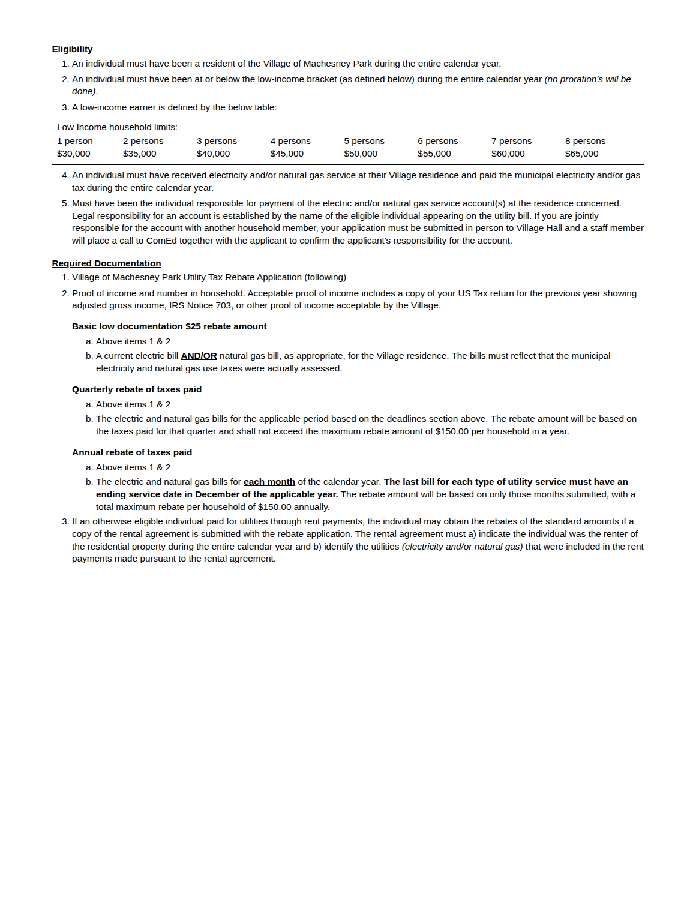Eligibility
An individual must have been a resident of the Village of Machesney Park during the entire calendar year.
An individual must have been at or below the low-income bracket (as defined below) during the entire calendar year (no proration's will be done).
A low-income earner is defined by the below table:
Low Income household limits:
| 1 person | 2 persons | 3 persons | 4 persons | 5 persons | 6 persons | 7 persons | 8 persons |
| $30,000 | $35,000 | $40,000 | $45,000 | $50,000 | $55,000 | $60,000 | $65,000 |
An individual must have received electricity and/or natural gas service at their Village residence and paid the municipal electricity and/or gas tax during the entire calendar year.
Must have been the individual responsible for payment of the electric and/or natural gas service account(s) at the residence concerned. Legal responsibility for an account is established by the name of the eligible individual appearing on the utility bill. If you are jointly responsible for the account with another household member, your application must be submitted in person to Village Hall and a staff member will place a call to ComEd together with the applicant to confirm the applicant's responsibility for the account.
Required Documentation
Village of Machesney Park Utility Tax Rebate Application (following)
Proof of income and number in household. Acceptable proof of income includes a copy of your US Tax return for the previous year showing adjusted gross income, IRS Notice 703, or other proof of income acceptable by the Village.
Basic low documentation $25 rebate amount
Above items 1 & 2
A current electric bill AND/OR natural gas bill, as appropriate, for the Village residence. The bills must reflect that the municipal electricity and natural gas use taxes were actually assessed.
Quarterly rebate of taxes paid
Above items 1 & 2
The electric and natural gas bills for the applicable period based on the deadlines section above. The rebate amount will be based on the taxes paid for that quarter and shall not exceed the maximum rebate amount of $150.00 per household in a year.
Annual rebate of taxes paid
Above items 1 & 2
The electric and natural gas bills for each month of the calendar year. The last bill for each type of utility service must have an ending service date in December of the applicable year. The rebate amount will be based on only those months submitted, with a total maximum rebate per household of $150.00 annually.
If an otherwise eligible individual paid for utilities through rent payments, the individual may obtain the rebates of the standard amounts if a copy of the rental agreement is submitted with the rebate application. The rental agreement must a) indicate the individual was the renter of the residential property during the entire calendar year and b) identify the utilities (electricity and/or natural gas) that were included in the rent payments made pursuant to the rental agreement.